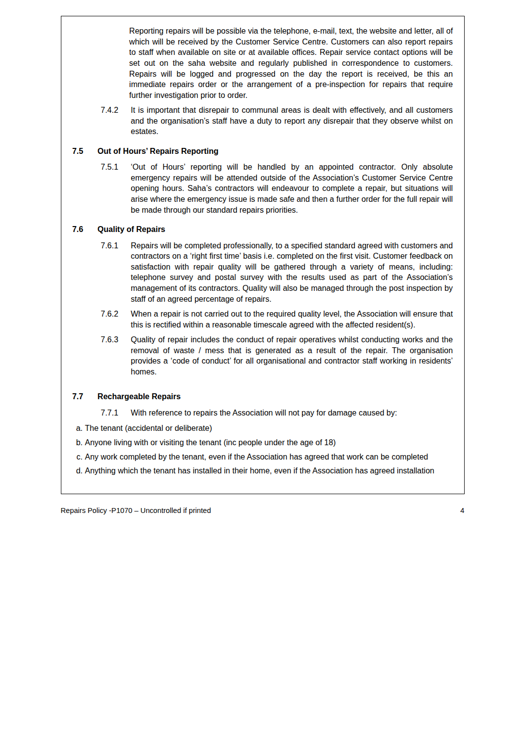Reporting repairs will be possible via the telephone, e-mail, text, the website and letter, all of which will be received by the Customer Service Centre. Customers can also report repairs to staff when available on site or at available offices. Repair service contact options will be set out on the saha website and regularly published in correspondence to customers. Repairs will be logged and progressed on the day the report is received, be this an immediate repairs order or the arrangement of a pre-inspection for repairs that require further investigation prior to order.
7.4.2
It is important that disrepair to communal areas is dealt with effectively, and all customers and the organisation’s staff have a duty to report any disrepair that they observe whilst on estates.
7.5
Out of Hours’ Repairs Reporting
7.5.1
‘Out of Hours’ reporting will be handled by an appointed contractor. Only absolute emergency repairs will be attended outside of the Association’s Customer Service Centre opening hours. Saha’s contractors will endeavour to complete a repair, but situations will arise where the emergency issue is made safe and then a further order for the full repair will be made through our standard repairs priorities.
7.6
Quality of Repairs
7.6.1
Repairs will be completed professionally, to a specified standard agreed with customers and contractors on a ‘right first time’ basis i.e. completed on the first visit. Customer feedback on satisfaction with repair quality will be gathered through a variety of means, including: telephone survey and postal survey with the results used as part of the Association’s management of its contractors. Quality will also be managed through the post inspection by staff of an agreed percentage of repairs.
7.6.2
When a repair is not carried out to the required quality level, the Association will ensure that this is rectified within a reasonable timescale agreed with the affected resident(s).
7.6.3
Quality of repair includes the conduct of repair operatives whilst conducting works and the removal of waste / mess that is generated as a result of the repair. The organisation provides a ‘code of conduct’ for all organisational and contractor staff working in residents’ homes.
7.7
Rechargeable Repairs
7.7.1
With reference to repairs the Association will not pay for damage caused by:
The tenant (accidental or deliberate)
Anyone living with or visiting the tenant (inc people under the age of 18)
Any work completed by the tenant, even if the Association has agreed that work can be completed
Anything which the tenant has installed in their home, even if the Association has agreed installation
Repairs Policy -P1070 – Uncontrolled if printed 4